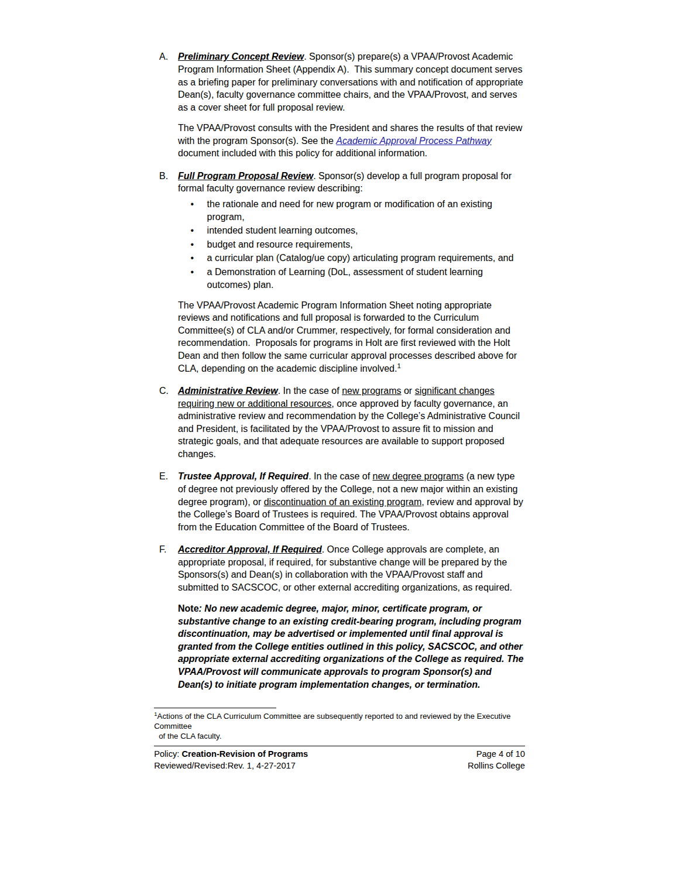A.
Preliminary Concept Review. Sponsor(s) prepare(s) a VPAA/Provost Academic Program Information Sheet (Appendix A). This summary concept document serves as a briefing paper for preliminary conversations with and notification of appropriate Dean(s), faculty governance committee chairs, and the VPAA/Provost, and serves as a cover sheet for full proposal review.
The VPAA/Provost consults with the President and shares the results of that review with the program Sponsor(s). See the Academic Approval Process Pathway document included with this policy for additional information.
B.
Full Program Proposal Review. Sponsor(s) develop a full program proposal for formal faculty governance review describing:
the rationale and need for new program or modification of an existing program,
intended student learning outcomes,
budget and resource requirements,
a curricular plan (Catalog/ue copy) articulating program requirements, and
a Demonstration of Learning (DoL, assessment of student learning outcomes) plan.
The VPAA/Provost Academic Program Information Sheet noting appropriate reviews and notifications and full proposal is forwarded to the Curriculum Committee(s) of CLA and/or Crummer, respectively, for formal consideration and recommendation. Proposals for programs in Holt are first reviewed with the Holt Dean and then follow the same curricular approval processes described above for CLA, depending on the academic discipline involved.1
C.
Administrative Review. In the case of new programs or significant changes requiring new or additional resources, once approved by faculty governance, an administrative review and recommendation by the College’s Administrative Council and President, is facilitated by the VPAA/Provost to assure fit to mission and strategic goals, and that adequate resources are available to support proposed changes.
E.
Trustee Approval, If Required. In the case of new degree programs (a new type of degree not previously offered by the College, not a new major within an existing degree program), or discontinuation of an existing program, review and approval by the College’s Board of Trustees is required. The VPAA/Provost obtains approval from the Education Committee of the Board of Trustees.
F.
Accreditor Approval, If Required. Once College approvals are complete, an appropriate proposal, if required, for substantive change will be prepared by the Sponsors(s) and Dean(s) in collaboration with the VPAA/Provost staff and submitted to SACSCOC, or other external accrediting organizations, as required.
Note: No new academic degree, major, minor, certificate program, or substantive change to an existing credit-bearing program, including program discontinuation, may be advertised or implemented until final approval is granted from the College entities outlined in this policy, SACSCOC, and other appropriate external accrediting organizations of the College as required. The VPAA/Provost will communicate approvals to program Sponsor(s) and Dean(s) to initiate program implementation changes, or termination.
1Actions of the CLA Curriculum Committee are subsequently reported to and reviewed by the Executive Committeeof the CLA faculty.
Policy: Creation-Revision of Programs
Reviewed/Revised:Rev. 1, 4-27-2017
Page 4 of 10
Rollins College